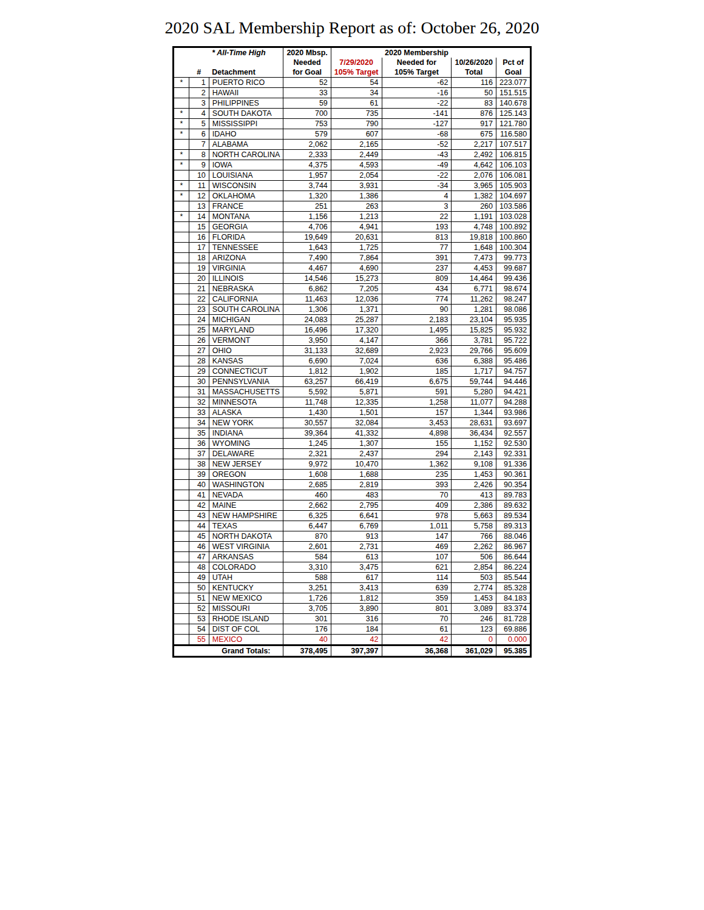2020 SAL Membership Report as of: October 26, 2020
| | * All-Time High | 2020 Mbsp. | | 2020 Membership | | |
| --- | --- | --- | --- | --- | --- | --- |
| | | Needed | 7/29/2020 | Needed for | 10/26/2020 | Pct of |
| | # | Detachment | for Goal | 105% Target | 105% Target | Total | Goal |
| * | 1 | PUERTO RICO | 52 | 54 | -62 | 116 | 223.077 |
| | 2 | HAWAII | 33 | 34 | -16 | 50 | 151.515 |
| | 3 | PHILIPPINES | 59 | 61 | -22 | 83 | 140.678 |
| * | 4 | SOUTH DAKOTA | 700 | 735 | -141 | 876 | 125.143 |
| * | 5 | MISSISSIPPI | 753 | 790 | -127 | 917 | 121.780 |
| * | 6 | IDAHO | 579 | 607 | -68 | 675 | 116.580 |
| | 7 | ALABAMA | 2,062 | 2,165 | -52 | 2,217 | 107.517 |
| * | 8 | NORTH CAROLINA | 2,333 | 2,449 | -43 | 2,492 | 106.815 |
| * | 9 | IOWA | 4,375 | 4,593 | -49 | 4,642 | 106.103 |
| | 10 | LOUISIANA | 1,957 | 2,054 | -22 | 2,076 | 106.081 |
| * | 11 | WISCONSIN | 3,744 | 3,931 | -34 | 3,965 | 105.903 |
| * | 12 | OKLAHOMA | 1,320 | 1,386 | 4 | 1,382 | 104.697 |
| | 13 | FRANCE | 251 | 263 | 3 | 260 | 103.586 |
| * | 14 | MONTANA | 1,156 | 1,213 | 22 | 1,191 | 103.028 |
| | 15 | GEORGIA | 4,706 | 4,941 | 193 | 4,748 | 100.892 |
| | 16 | FLORIDA | 19,649 | 20,631 | 813 | 19,818 | 100.860 |
| | 17 | TENNESSEE | 1,643 | 1,725 | 77 | 1,648 | 100.304 |
| | 18 | ARIZONA | 7,490 | 7,864 | 391 | 7,473 | 99.773 |
| | 19 | VIRGINIA | 4,467 | 4,690 | 237 | 4,453 | 99.687 |
| | 20 | ILLINOIS | 14,546 | 15,273 | 809 | 14,464 | 99.436 |
| | 21 | NEBRASKA | 6,862 | 7,205 | 434 | 6,771 | 98.674 |
| | 22 | CALIFORNIA | 11,463 | 12,036 | 774 | 11,262 | 98.247 |
| | 23 | SOUTH CAROLINA | 1,306 | 1,371 | 90 | 1,281 | 98.086 |
| | 24 | MICHIGAN | 24,083 | 25,287 | 2,183 | 23,104 | 95.935 |
| | 25 | MARYLAND | 16,496 | 17,320 | 1,495 | 15,825 | 95.932 |
| | 26 | VERMONT | 3,950 | 4,147 | 366 | 3,781 | 95.722 |
| | 27 | OHIO | 31,133 | 32,689 | 2,923 | 29,766 | 95.609 |
| | 28 | KANSAS | 6,690 | 7,024 | 636 | 6,388 | 95.486 |
| | 29 | CONNECTICUT | 1,812 | 1,902 | 185 | 1,717 | 94.757 |
| | 30 | PENNSYLVANIA | 63,257 | 66,419 | 6,675 | 59,744 | 94.446 |
| | 31 | MASSACHUSETTS | 5,592 | 5,871 | 591 | 5,280 | 94.421 |
| | 32 | MINNESOTA | 11,748 | 12,335 | 1,258 | 11,077 | 94.288 |
| | 33 | ALASKA | 1,430 | 1,501 | 157 | 1,344 | 93.986 |
| | 34 | NEW YORK | 30,557 | 32,084 | 3,453 | 28,631 | 93.697 |
| | 35 | INDIANA | 39,364 | 41,332 | 4,898 | 36,434 | 92.557 |
| | 36 | WYOMING | 1,245 | 1,307 | 155 | 1,152 | 92.530 |
| | 37 | DELAWARE | 2,321 | 2,437 | 294 | 2,143 | 92.331 |
| | 38 | NEW JERSEY | 9,972 | 10,470 | 1,362 | 9,108 | 91.336 |
| | 39 | OREGON | 1,608 | 1,688 | 235 | 1,453 | 90.361 |
| | 40 | WASHINGTON | 2,685 | 2,819 | 393 | 2,426 | 90.354 |
| | 41 | NEVADA | 460 | 483 | 70 | 413 | 89.783 |
| | 42 | MAINE | 2,662 | 2,795 | 409 | 2,386 | 89.632 |
| | 43 | NEW HAMPSHIRE | 6,325 | 6,641 | 978 | 5,663 | 89.534 |
| | 44 | TEXAS | 6,447 | 6,769 | 1,011 | 5,758 | 89.313 |
| | 45 | NORTH DAKOTA | 870 | 913 | 147 | 766 | 88.046 |
| | 46 | WEST VIRGINIA | 2,601 | 2,731 | 469 | 2,262 | 86.967 |
| | 47 | ARKANSAS | 584 | 613 | 107 | 506 | 86.644 |
| | 48 | COLORADO | 3,310 | 3,475 | 621 | 2,854 | 86.224 |
| | 49 | UTAH | 588 | 617 | 114 | 503 | 85.544 |
| | 50 | KENTUCKY | 3,251 | 3,413 | 639 | 2,774 | 85.328 |
| | 51 | NEW MEXICO | 1,726 | 1,812 | 359 | 1,453 | 84.183 |
| | 52 | MISSOURI | 3,705 | 3,890 | 801 | 3,089 | 83.374 |
| | 53 | RHODE ISLAND | 301 | 316 | 70 | 246 | 81.728 |
| | 54 | DIST OF COL | 176 | 184 | 61 | 123 | 69.886 |
| | 55 | MEXICO | 40 | 42 | 42 | 0 | 0.000 |
| | | Grand Totals: | 378,495 | 397,397 | 36,368 | 361,029 | 95.385 |